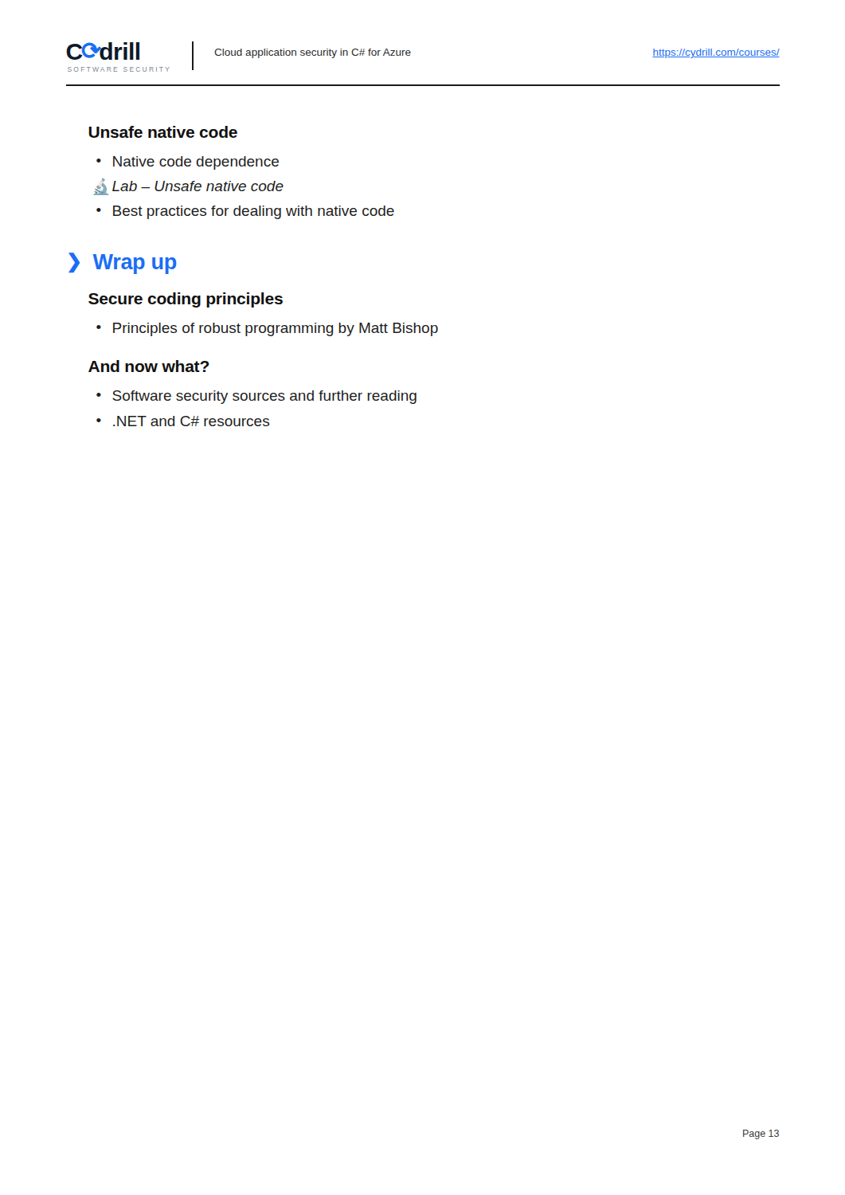C⟳drill
Software Security
Cloud application security in C# for Azure https://cydrill.com/courses/
Unsafe native code
Native code dependence
🔬Lab – Unsafe native code
Best practices for dealing with native code
❯
Wrap up
Secure coding principles
Principles of robust programming by Matt Bishop
And now what?
Software security sources and further reading
.NET and C# resources
Page 13